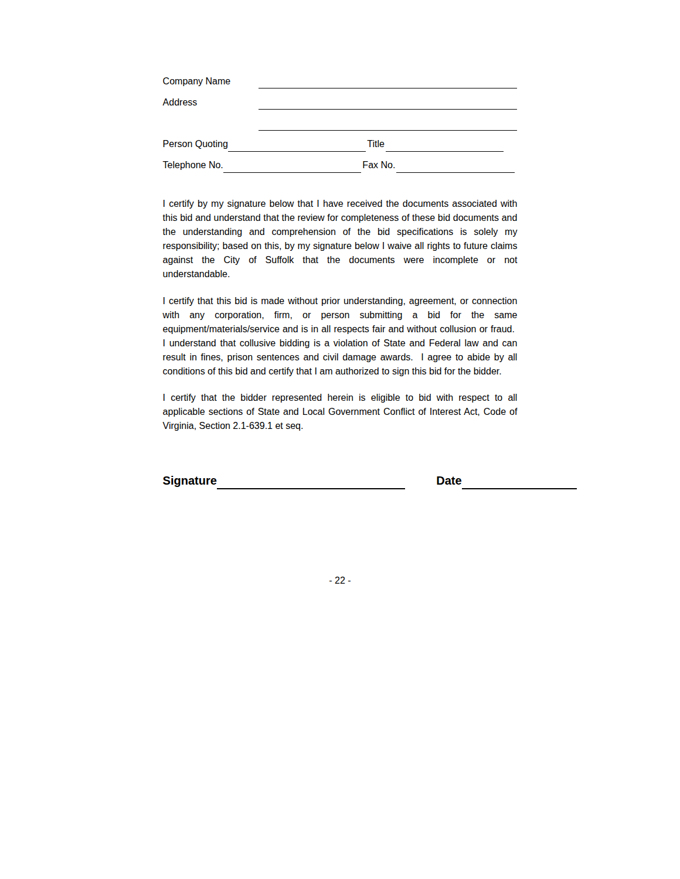| Company Name | |
| Address | |
| Person Quoting Title |
| Telephone No. Fax No. |
I certify by my signature below that I have received the documents associated with this bid and understand that the review for completeness of these bid documents and the understanding and comprehension of the bid specifications is solely my responsibility; based on this, by my signature below I waive all rights to future claims against the City of Suffolk that the documents were incomplete or not understandable.
I certify that this bid is made without prior understanding, agreement, or connection with any corporation, firm, or person submitting a bid for the same equipment/materials/service and is in all respects fair and without collusion or fraud. I understand that collusive bidding is a violation of State and Federal law and can result in fines, prison sentences and civil damage awards. I agree to abide by all conditions of this bid and certify that I am authorized to sign this bid for the bidder.
I certify that the bidder represented herein is eligible to bid with respect to all applicable sections of State and Local Government Conflict of Interest Act, Code of Virginia, Section 2.1-639.1 et seq.
Signature Date
- 22 -